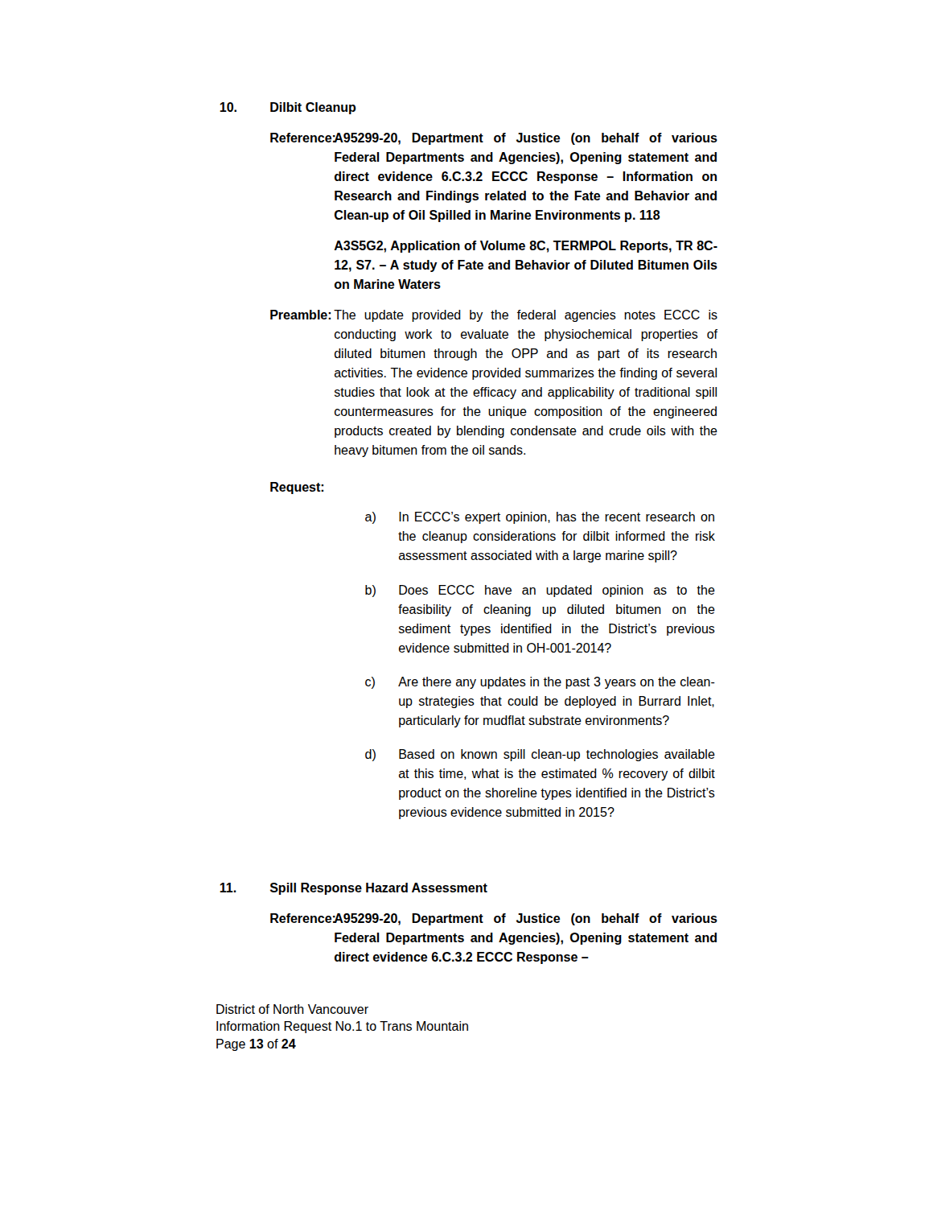10.
Dilbit Cleanup
Reference:
A95299-20, Department of Justice (on behalf of various Federal Departments and Agencies), Opening statement and direct evidence 6.C.3.2 ECCC Response – Information on Research and Findings related to the Fate and Behavior and Clean-up of Oil Spilled in Marine Environments p. 118
A3S5G2, Application of Volume 8C, TERMPOL Reports, TR 8C-12, S7. – A study of Fate and Behavior of Diluted Bitumen Oils on Marine Waters
Preamble:
The update provided by the federal agencies notes ECCC is conducting work to evaluate the physiochemical properties of diluted bitumen through the OPP and as part of its research activities. The evidence provided summarizes the finding of several studies that look at the efficacy and applicability of traditional spill countermeasures for the unique composition of the engineered products created by blending condensate and crude oils with the heavy bitumen from the oil sands.
Request:
a) In ECCC’s expert opinion, has the recent research on the cleanup considerations for dilbit informed the risk assessment associated with a large marine spill?
b) Does ECCC have an updated opinion as to the feasibility of cleaning up diluted bitumen on the sediment types identified in the District’s previous evidence submitted in OH-001-2014?
c) Are there any updates in the past 3 years on the clean-up strategies that could be deployed in Burrard Inlet, particularly for mudflat substrate environments?
d) Based on known spill clean-up technologies available at this time, what is the estimated % recovery of dilbit product on the shoreline types identified in the District’s previous evidence submitted in 2015?
11.
Spill Response Hazard Assessment
Reference:
A95299-20, Department of Justice (on behalf of various Federal Departments and Agencies), Opening statement and direct evidence 6.C.3.2 ECCC Response –
District of North Vancouver
Information Request No.1 to Trans Mountain
Page 13 of 24